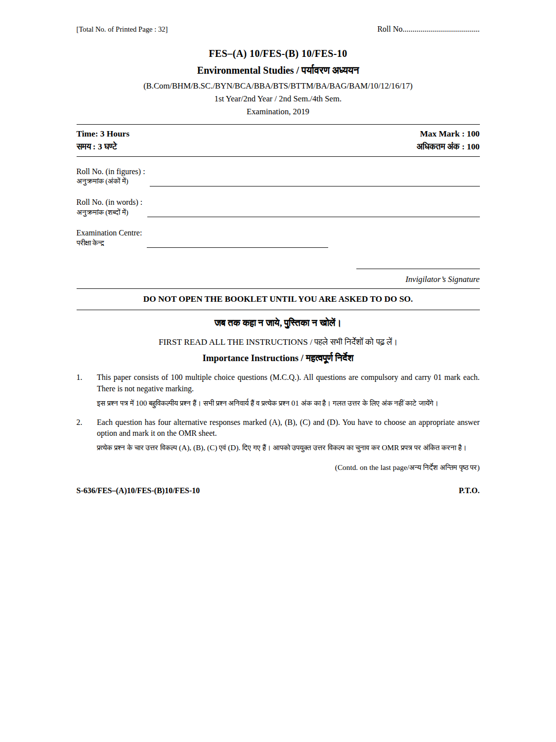[Total No. of Printed Page : 32] Roll No.......................................
FES–(A) 10/FES-(B) 10/FES-10
Environmental Studies / पर्यावरण अध्ययन
(B.Com/BHM/B.SC./BYN/BCA/BBA/BTS/BTTM/BA/BAG/BAM/10/12/16/17)
1st Year/2nd Year / 2nd Sem./4th Sem.
Examination, 2019
Time: 3 Hours
समय : 3 घण्टे
Max Mark : 100
अधिकतम अंक : 100
Roll No. (in figures) :अनुक्रमांक (अंकों में)
Roll No. (in words) :अनुक्रमांक (शब्दों में)
Examination Centre:परीक्षा केन्द्र
Invigilator’s Signature
DO NOT OPEN THE BOOKLET UNTIL YOU ARE ASKED TO DO SO.
जब तक कहा न जाये, पुस्तिका न खोलें।
FIRST READ ALL THE INSTRUCTIONS / पहले सभी निर्देशों को पढ़ लें।
Importance Instructions / महत्वपूर्ण निर्देश
This paper consists of 100 multiple choice questions (M.C.Q.). All questions are compulsory and carry 01 mark each. There is not negative marking. इस प्रश्न पत्र में 100 बहुविकल्पीय प्रश्न हैं। सभी प्रश्न अनिवार्य हैं व प्रत्येक प्रश्न 01 अंक का है। गलत उत्तर के लिए अंक नहीं काटे जायेंगे।
Each question has four alternative responses marked (A), (B), (C) and (D). You have to choose an appropriate answer option and mark it on the OMR sheet. प्रत्येक प्रश्न के चार उत्तर विकल्प (A), (B), (C) एवं (D). दिए गए हैं। आपको उपयुक्त उत्तर विकल्प का चुनाव कर OMR प्रपत्र पर अंकित करना है।
(Contd. on the last page/अन्य निर्देश अन्तिम पृष्ठ पर)
S-636/FES–(A)10/FES-(B)10/FES-10 P.T.O.